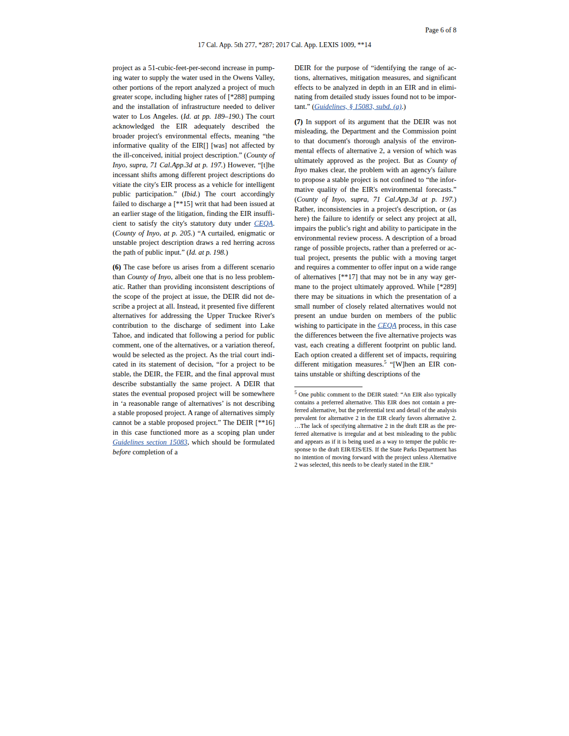Page 6 of 8
17 Cal. App. 5th 277, *287; 2017 Cal. App. LEXIS 1009, **14
project as a 51-cubic-feet-per-second increase in pumping water to supply the water used in the Owens Valley, other portions of the report analyzed a project of much greater scope, including higher rates of [*288] pumping and the installation of infrastructure needed to deliver water to Los Angeles. (Id. at pp. 189–190.) The court acknowledged the EIR adequately described the broader project's environmental effects, meaning “the informative quality of the EIR[] [was] not affected by the ill-conceived, initial project description.” (County of Inyo, supra, 71 Cal.App.3d at p. 197.) However, “[t]he incessant shifts among different project descriptions do vitiate the city's EIR process as a vehicle for intelligent public participation.” (Ibid.) The court accordingly failed to discharge a [**15] writ that had been issued at an earlier stage of the litigation, finding the EIR insufficient to satisfy the city's statutory duty under CEQA. (County of Inyo, at p. 205.) “A curtailed, enigmatic or unstable project description draws a red herring across the path of public input.” (Id. at p. 198.)
(6) The case before us arises from a different scenario than County of Inyo, albeit one that is no less problematic. Rather than providing inconsistent descriptions of the scope of the project at issue, the DEIR did not describe a project at all. Instead, it presented five different alternatives for addressing the Upper Truckee River's contribution to the discharge of sediment into Lake Tahoe, and indicated that following a period for public comment, one of the alternatives, or a variation thereof, would be selected as the project. As the trial court indicated in its statement of decision, “for a project to be stable, the DEIR, the FEIR, and the final approval must describe substantially the same project. A DEIR that states the eventual proposed project will be somewhere in ‘a reasonable range of alternatives’ is not describing a stable proposed project. A range of alternatives simply cannot be a stable proposed project.” The DEIR [**16] in this case functioned more as a scoping plan under Guidelines section 15083, which should be formulated before completion of a
DEIR for the purpose of “identifying the range of actions, alternatives, mitigation measures, and significant effects to be analyzed in depth in an EIR and in eliminating from detailed study issues found not to be important.” (Guidelines, § 15083, subd. (a).)
(7) In support of its argument that the DEIR was not misleading, the Department and the Commission point to that document's thorough analysis of the environmental effects of alternative 2, a version of which was ultimately approved as the project. But as County of Inyo makes clear, the problem with an agency's failure to propose a stable project is not confined to “the informative quality of the EIR's environmental forecasts.” (County of Inyo, supra, 71 Cal.App.3d at p. 197.) Rather, inconsistencies in a project's description, or (as here) the failure to identify or select any project at all, impairs the public's right and ability to participate in the environmental review process. A description of a broad range of possible projects, rather than a preferred or actual project, presents the public with a moving target and requires a commenter to offer input on a wide range of alternatives [**17] that may not be in any way germane to the project ultimately approved. While [*289] there may be situations in which the presentation of a small number of closely related alternatives would not present an undue burden on members of the public wishing to participate in the CEQA process, in this case the differences between the five alternative projects was vast, each creating a different footprint on public land. Each option created a different set of impacts, requiring different mitigation measures.5 “[W]hen an EIR contains unstable or shifting descriptions of the
5 One public comment to the DEIR stated: “An EIR also typically contains a preferred alternative. This EIR does not contain a preferred alternative, but the preferential text and detail of the analysis prevalent for alternative 2 in the EIR clearly favors alternative 2. …The lack of specifying alternative 2 in the draft EIR as the preferred alternative is irregular and at best misleading to the public and appears as if it is being used as a way to temper the public response to the draft EIR/EIS/EIS. If the State Parks Department has no intention of moving forward with the project unless Alternative 2 was selected, this needs to be clearly stated in the EIR.”